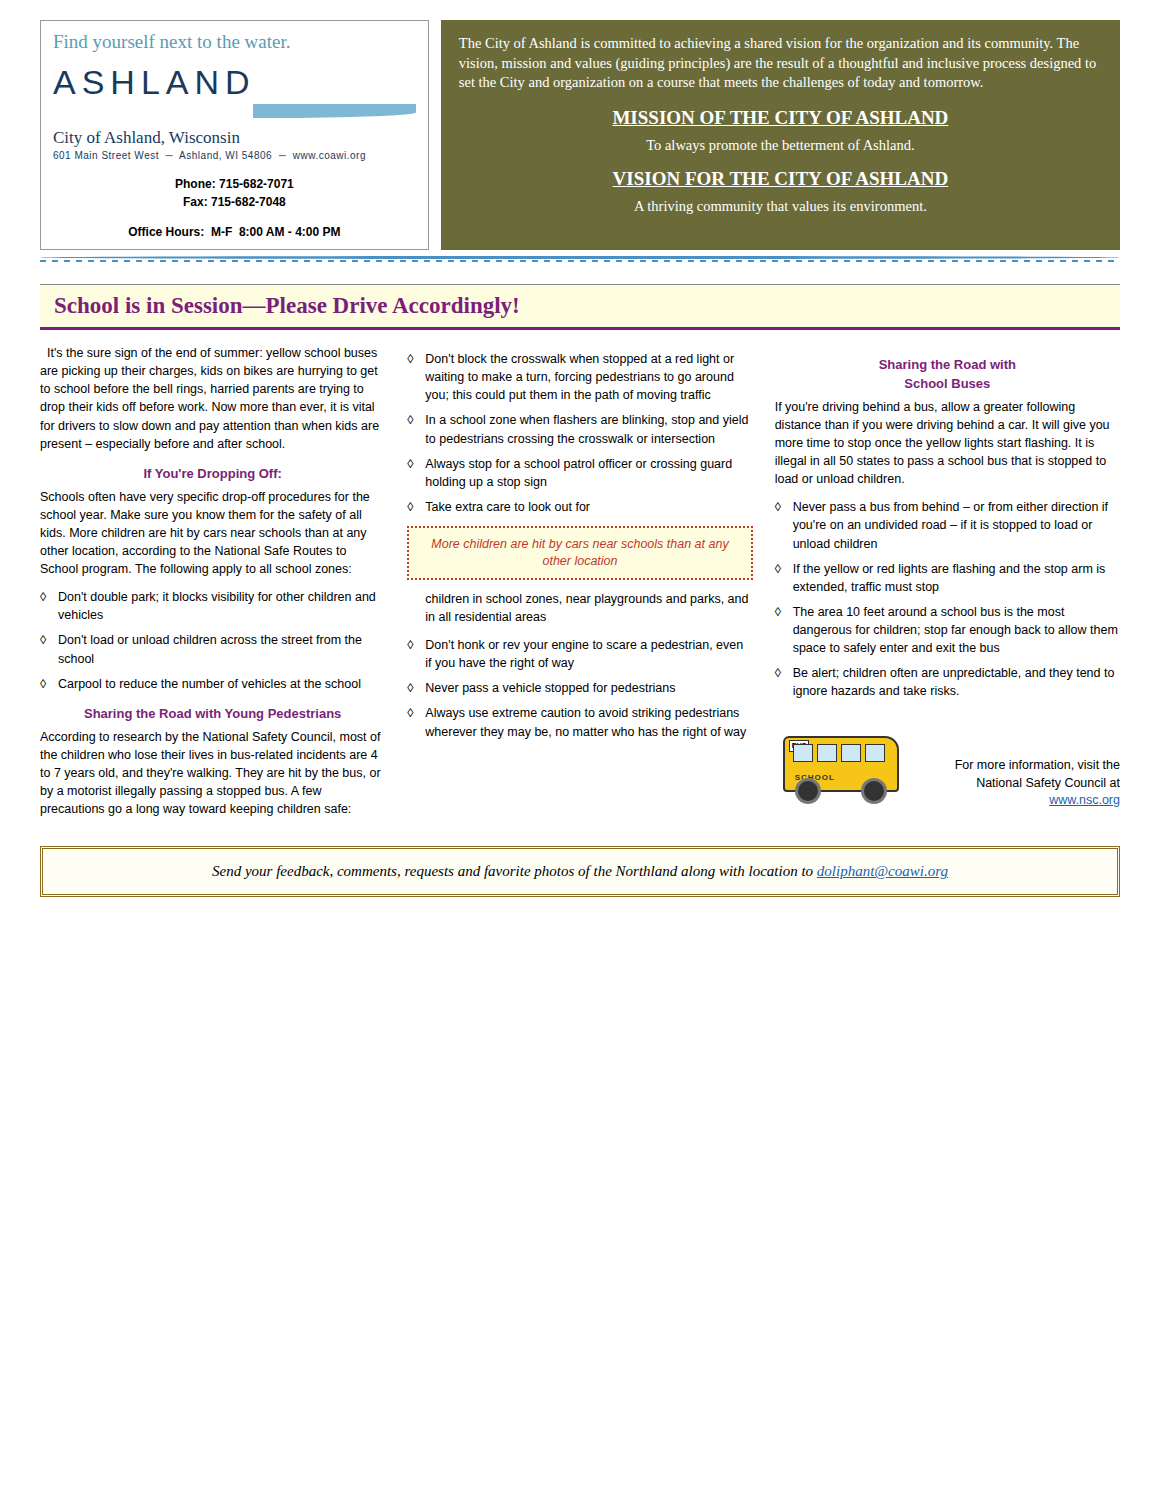Find yourself next to the water.
ASHLAND
City of Ashland, Wisconsin
601 Main Street West ─ Ashland, WI 54806 ─ www.coawi.org
Phone: 715-682-7071
Fax: 715-682-7048
Office Hours: M-F 8:00 AM - 4:00 PM
The City of Ashland is committed to achieving a shared vision for the organization and its community. The vision, mission and values (guiding principles) are the result of a thoughtful and inclusive process designed to set the City and organization on a course that meets the challenges of today and tomorrow.
MISSION OF THE CITY OF ASHLAND
To always promote the betterment of Ashland.
VISION FOR THE CITY OF ASHLAND
A thriving community that values its environment.
School is in Session—Please Drive Accordingly!
It's the sure sign of the end of summer: yellow school buses are picking up their charges, kids on bikes are hurrying to get to school before the bell rings, harried parents are trying to drop their kids off before work. Now more than ever, it is vital for drivers to slow down and pay attention than when kids are present – especially before and after school.
If You're Dropping Off:
Schools often have very specific drop-off procedures for the school year. Make sure you know them for the safety of all kids. More children are hit by cars near schools than at any other location, according to the National Safe Routes to School program. The following apply to all school zones:
Don't double park; it blocks visibility for other children and vehicles
Don't load or unload children across the street from the school
Carpool to reduce the number of vehicles at the school
Sharing the Road with Young Pedestrians
According to research by the National Safety Council, most of the children who lose their lives in bus-related incidents are 4 to 7 years old, and they're walking. They are hit by the bus, or by a motorist illegally passing a stopped bus. A few precautions go a long way toward keeping children safe:
Don't block the crosswalk when stopped at a red light or waiting to make a turn, forcing pedestrians to go around you; this could put them in the path of moving traffic
In a school zone when flashers are blinking, stop and yield to pedestrians crossing the crosswalk or intersection
Always stop for a school patrol officer or crossing guard holding up a stop sign
Take extra care to look out for
More children are hit by cars near schools than at any other location
children in school zones, near playgrounds and parks, and in all residential areas
Don't honk or rev your engine to scare a pedestrian, even if you have the right of way
Never pass a vehicle stopped for pedestrians
Always use extreme caution to avoid striking pedestrians wherever they may be, no matter who has the right of way
Sharing the Road with
School Buses
If you're driving behind a bus, allow a greater following distance than if you were driving behind a car. It will give you more time to stop once the yellow lights start flashing. It is illegal in all 50 states to pass a school bus that is stopped to load or unload children.
Never pass a bus from behind – or from either direction if you're on an undivided road – if it is stopped to load or unload children
If the yellow or red lights are flashing and the stop arm is extended, traffic must stop
The area 10 feet around a school bus is the most dangerous for children; stop far enough back to allow them space to safely enter and exit the bus
Be alert; children often are unpredictable, and they tend to ignore hazards and take risks.
BUS
SCHOOL
For more information, visit the National Safety Council at www.nsc.org
Send your feedback, comments, requests and favorite photos of the Northland along with location to doliphant@coawi.org